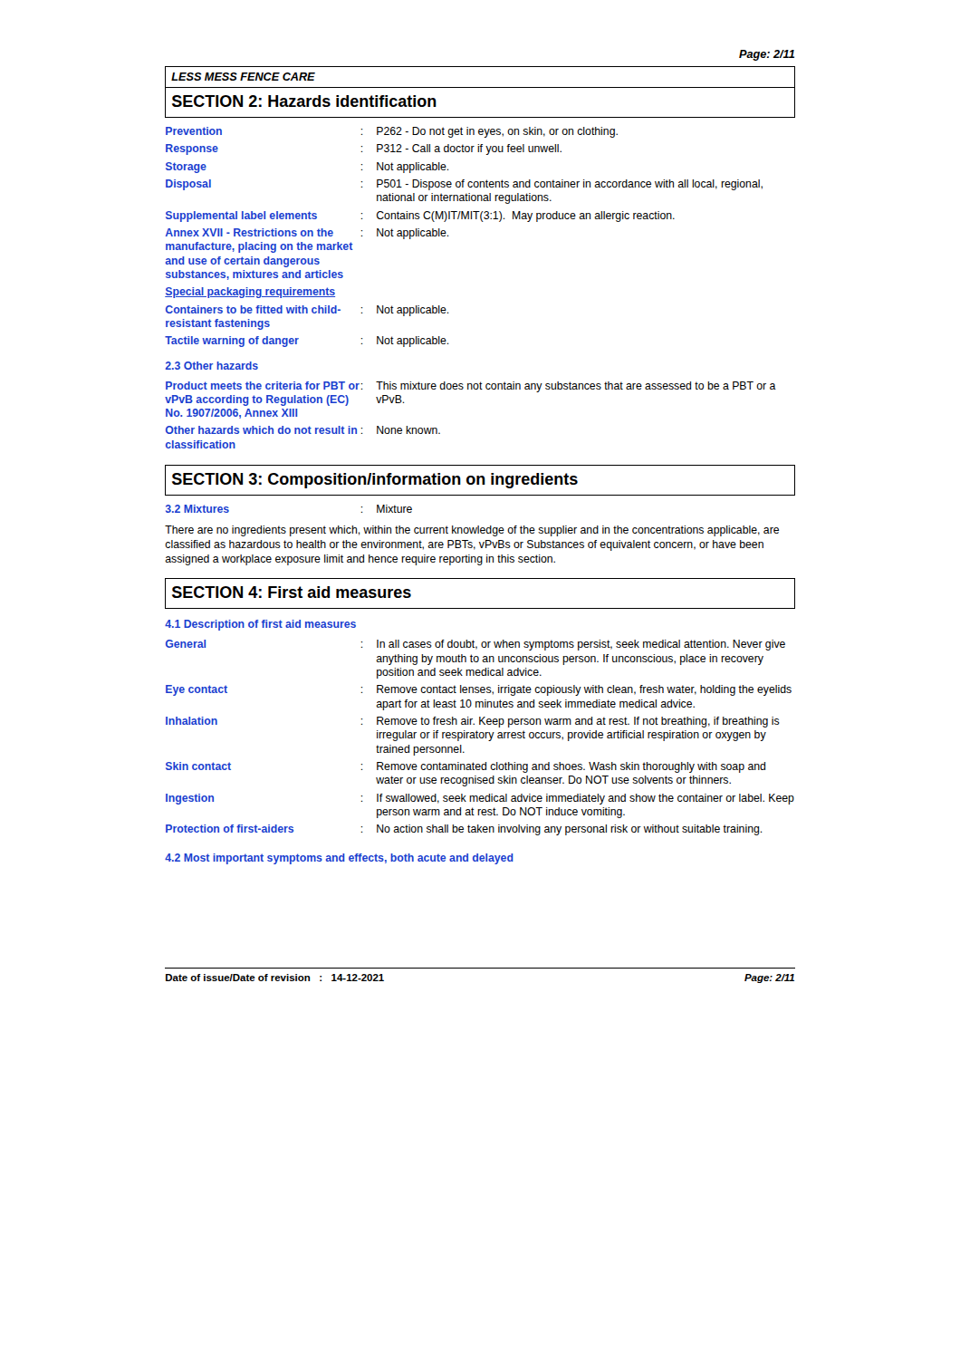Page: 2/11
LESS MESS FENCE CARE
SECTION 2: Hazards identification
| Prevention | : | P262 - Do not get in eyes, on skin, or on clothing. |
| Response | : | P312 - Call a doctor if you feel unwell. |
| Storage | : | Not applicable. |
| Disposal | : | P501 - Dispose of contents and container in accordance with all local, regional, national or international regulations. |
| Supplemental label elements | : | Contains C(M)IT/MIT(3:1). May produce an allergic reaction. |
| Annex XVII - Restrictions on the manufacture, placing on the market and use of certain dangerous substances, mixtures and articles | : | Not applicable. |
| Special packaging requirements |
| Containers to be fitted with child-resistant fastenings | : | Not applicable. |
| Tactile warning of danger | : | Not applicable. |
2.3 Other hazards
| Product meets the criteria for PBT or vPvB according to Regulation (EC) No. 1907/2006, Annex XIII | : | This mixture does not contain any substances that are assessed to be a PBT or a vPvB. |
| Other hazards which do not result in classification | : | None known. |
SECTION 3: Composition/information on ingredients
| 3.2 Mixtures | : | Mixture |
There are no ingredients present which, within the current knowledge of the supplier and in the concentrations applicable, are classified as hazardous to health or the environment, are PBTs, vPvBs or Substances of equivalent concern, or have been assigned a workplace exposure limit and hence require reporting in this section.
SECTION 4: First aid measures
4.1 Description of first aid measures
| General | : | In all cases of doubt, or when symptoms persist, seek medical attention. Never give anything by mouth to an unconscious person. If unconscious, place in recovery position and seek medical advice. |
| Eye contact | : | Remove contact lenses, irrigate copiously with clean, fresh water, holding the eyelids apart for at least 10 minutes and seek immediate medical advice. |
| Inhalation | : | Remove to fresh air. Keep person warm and at rest. If not breathing, if breathing is irregular or if respiratory arrest occurs, provide artificial respiration or oxygen by trained personnel. |
| Skin contact | : | Remove contaminated clothing and shoes. Wash skin thoroughly with soap and water or use recognised skin cleanser. Do NOT use solvents or thinners. |
| Ingestion | : | If swallowed, seek medical advice immediately and show the container or label. Keep person warm and at rest. Do NOT induce vomiting. |
| Protection of first-aiders | : | No action shall be taken involving any personal risk or without suitable training. |
4.2 Most important symptoms and effects, both acute and delayed
Date of issue/Date of revision : 14-12-2021 Page: 2/11